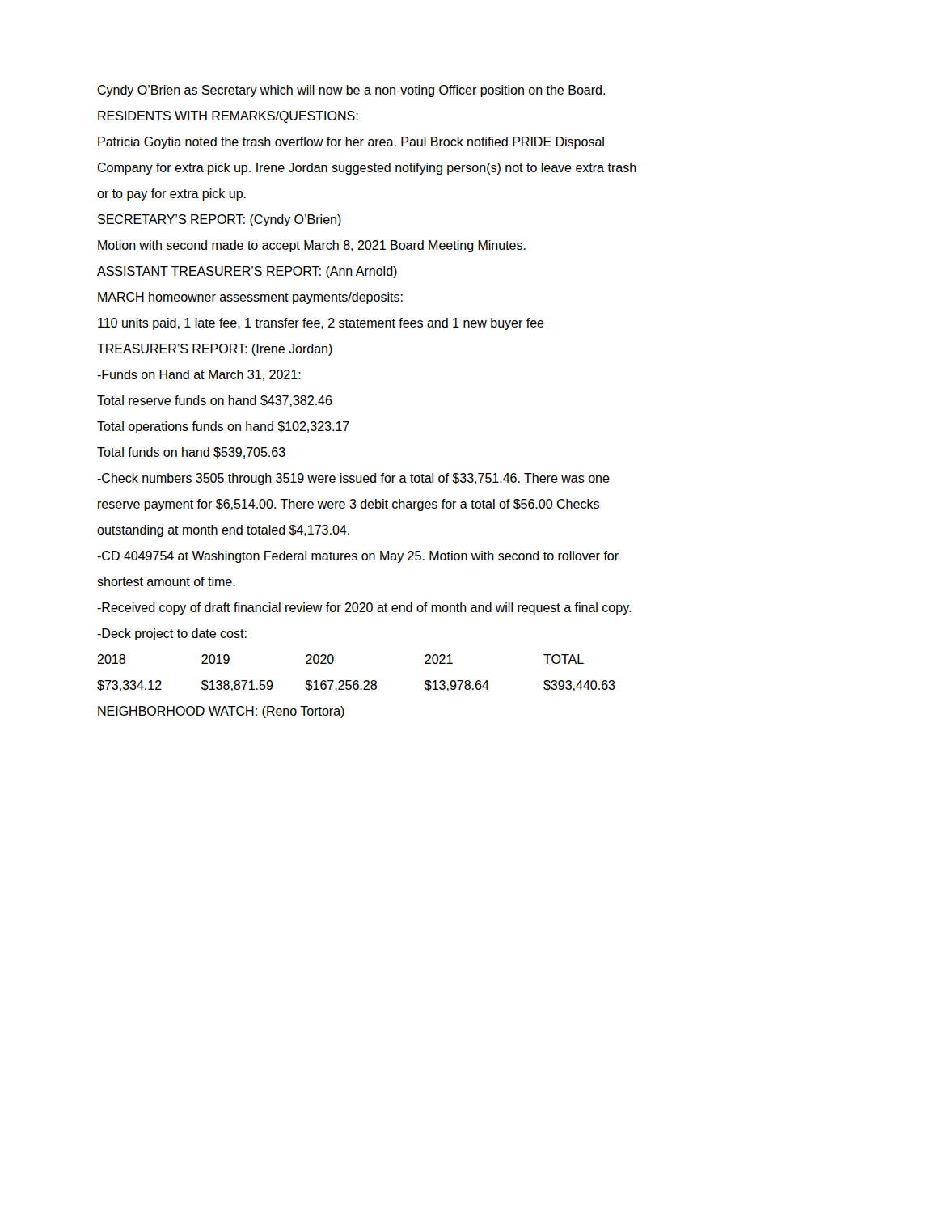Cyndy O’Brien as Secretary which will now be a non-voting Officer position on the Board.
RESIDENTS WITH REMARKS/QUESTIONS:
Patricia Goytia noted the trash overflow for her area. Paul Brock notified PRIDE Disposal
Company for extra pick up. Irene Jordan suggested notifying person(s) not to leave extra trash
or to pay for extra pick up.
SECRETARY’S REPORT: (Cyndy O’Brien)
Motion with second made to accept March 8, 2021 Board Meeting Minutes.
ASSISTANT TREASURER’S REPORT: (Ann Arnold)
MARCH homeowner assessment payments/deposits:
110 units paid, 1 late fee, 1 transfer fee, 2 statement fees and 1 new buyer fee
TREASURER’S REPORT: (Irene Jordan)
-Funds on Hand at March 31, 2021:
Total reserve funds on hand $437,382.46
Total operations funds on hand $102,323.17
Total funds on hand $539,705.63
-Check numbers 3505 through 3519 were issued for a total of $33,751.46. There was one
reserve payment for $6,514.00. There were 3 debit charges for a total of $56.00 Checks
outstanding at month end totaled $4,173.04.
-CD 4049754 at Washington Federal matures on May 25. Motion with second to rollover for
shortest amount of time.
-Received copy of draft financial review for 2020 at end of month and will request a final copy.
-Deck project to date cost:
| 2018 | 2019 | 2020 | 2021 | TOTAL |
| $73,334.12 | $138,871.59 | $167,256.28 | $13,978.64 | $393,440.63 |
NEIGHBORHOOD WATCH: (Reno Tortora)